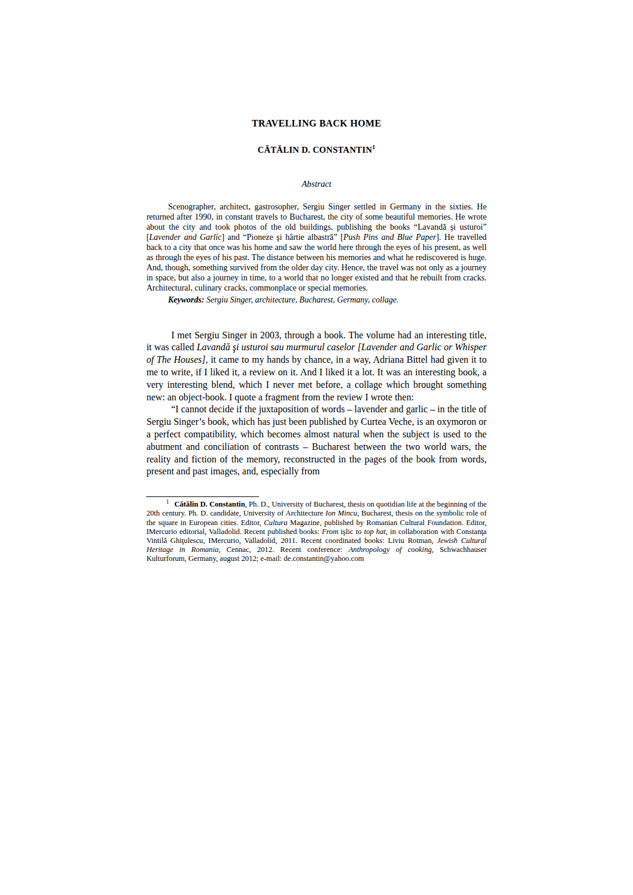Travelling Back Home
Cătălin D. Constantin1
Abstract
Scenographer, architect, gastrosopher, Sergiu Singer settled in Germany in the sixties. He returned after 1990, in constant travels to Bucharest, the city of some beautiful memories. He wrote about the city and took photos of the old buildings, publishing the books “Lavandă şi usturoi” [Lavender and Garlic] and “Pioneze şi hârtie albastră” [Push Pins and Blue Paper]. He travelled back to a city that once was his home and saw the world here through the eyes of his present, as well as through the eyes of his past. The distance between his memories and what he rediscovered is huge. And, though, something survived from the older day city. Hence, the travel was not only as a journey in space, but also a journey in time, to a world that no longer existed and that he rebuilt from cracks. Architectural, culinary cracks, commonplace or special memories.
Keywords: Sergiu Singer, architecture, Bucharest, Germany, collage.
I met Sergiu Singer in 2003, through a book. The volume had an interesting title, it was called Lavandă şi usturoi sau murmurul caselor [Lavender and Garlic or Whisper of The Houses], it came to my hands by chance, in a way, Adriana Bittel had given it to me to write, if I liked it, a review on it. And I liked it a lot. It was an interesting book, a very interesting blend, which I never met before, a collage which brought something new: an object-book. I quote a fragment from the review I wrote then:
“I cannot decide if the juxtaposition of words – lavender and garlic – in the title of Sergiu Singer’s book, which has just been published by Curtea Veche, is an oxymoron or a perfect compatibility, which becomes almost natural when the subject is used to the abutment and conciliation of contrasts – Bucharest between the two world wars, the reality and fiction of the memory, reconstructed in the pages of the book from words, present and past images, and, especially from
1 Cătălin D. Constantin, Ph. D., University of Bucharest, thesis on quotidian life at the beginning of the 20th century. Ph. D. candidate, University of Architecture Ion Mincu, Bucharest, thesis on the symbolic role of the square in European cities. Editor, Cultura Magazine, published by Romanian Cultural Foundation. Editor, IMercurio editorial, Valladolid. Recent published books: From işlic to top hat, in collaboration with Constanţa Vintilă Ghiţulescu, IMercurio, Valladolid, 2011. Recent coordinated books: Liviu Rotman, Jewish Cultural Heritage in Romania, Cennac, 2012. Recent conference: Anthropology of cooking, Schwachhauser Kulturforum, Germany, august 2012; e-mail: de.constantin@yahoo.com